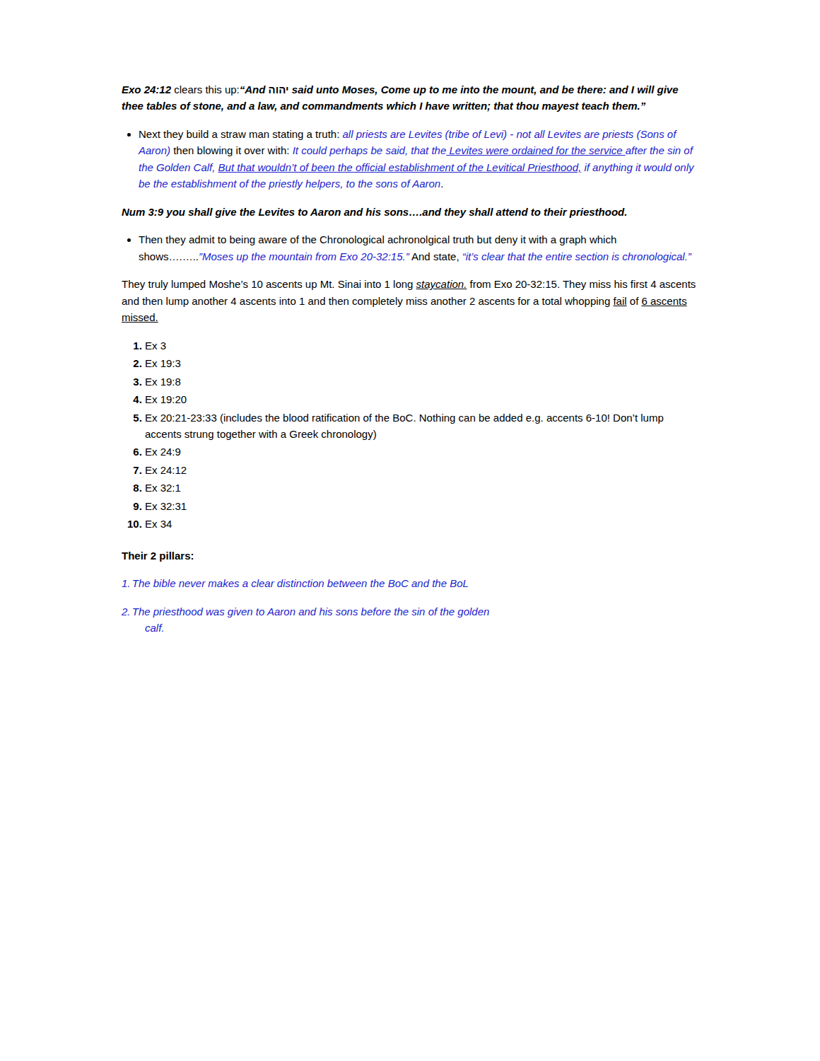Exo 24:12 clears this up:“And יהוה said unto Moses, Come up to me into the mount, and be there: and I will give thee tables of stone, and a law, and commandments which I have written; that thou mayest teach them.”
Next they build a straw man stating a truth: all priests are Levites (tribe of Levi) - not all Levites are priests (Sons of Aaron) then blowing it over with: It could perhaps be said, that the Levites were ordained for the service after the sin of the Golden Calf, But that wouldn’t of been the official establishment of the Levitical Priesthood, if anything it would only be the establishment of the priestly helpers, to the sons of Aaron.
Num 3:9 you shall give the Levites to Aaron and his sons….and they shall attend to their priesthood.
Then they admit to being aware of the Chronological achronolgical truth but deny it with a graph which shows….…..”Moses up the mountain from Exo 20-32:15.” And state, “it’s clear that the entire section is chronological.”
They truly lumped Moshe’s 10 ascents up Mt. Sinai into 1 long staycation. from Exo 20-32:15. They miss his first 4 ascents and then lump another 4 ascents into 1 and then completely miss another 2 ascents for a total whopping fail of 6 ascents missed.
Ex 3
Ex 19:3
Ex 19:8
Ex 19:20
Ex 20:21-23:33 (includes the blood ratification of the BoC. Nothing can be added e.g. accents 6-10! Don’t lump accents strung together with a Greek chronology)
Ex 24:9
Ex 24:12
Ex 32:1
Ex 32:31
Ex 34
Their 2 pillars:
The bible never makes a clear distinction between the BoC and the BoL
The priesthood was given to Aaron and his sons before the sin of the golden calf.